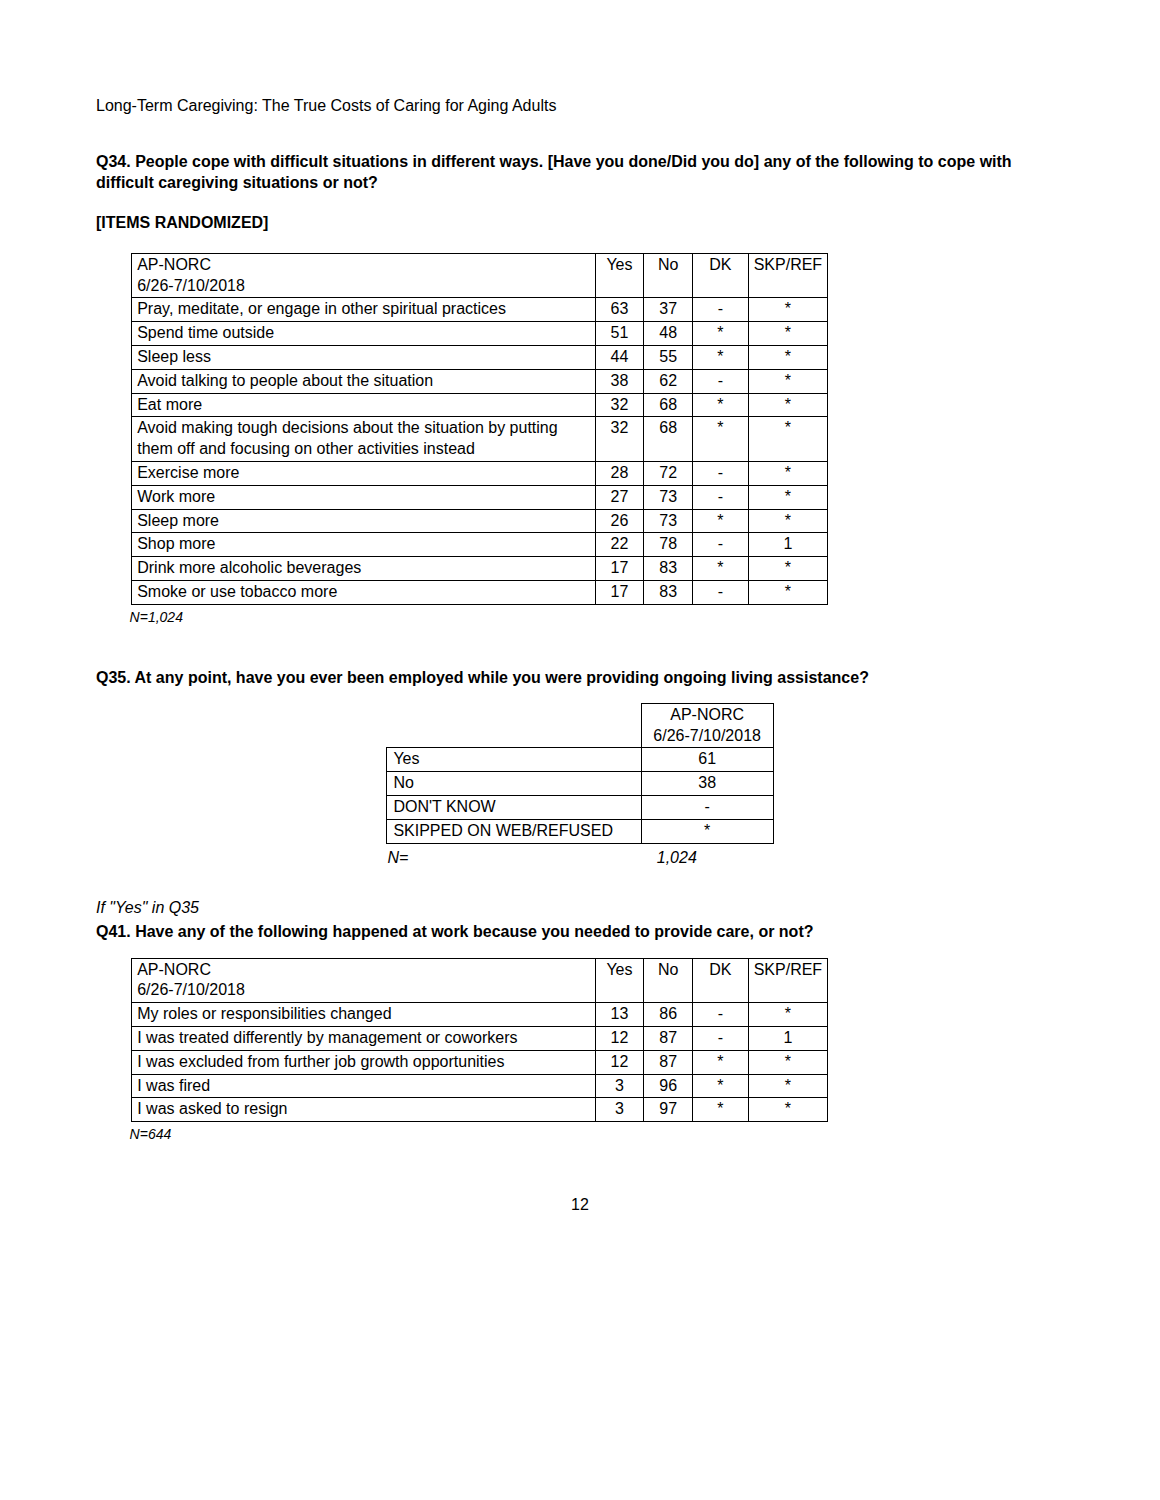Long-Term Caregiving: The True Costs of Caring for Aging Adults
Q34. People cope with difficult situations in different ways. [Have you done/Did you do] any of the following to cope with difficult caregiving situations or not?
[ITEMS RANDOMIZED]
| AP-NORC 6/26-7/10/2018 | Yes | No | DK | SKP/REF |
| --- | --- | --- | --- | --- |
| Pray, meditate, or engage in other spiritual practices | 63 | 37 | - | * |
| Spend time outside | 51 | 48 | * | * |
| Sleep less | 44 | 55 | * | * |
| Avoid talking to people about the situation | 38 | 62 | - | * |
| Eat more | 32 | 68 | * | * |
| Avoid making tough decisions about the situation by putting them off and focusing on other activities instead | 32 | 68 | * | * |
| Exercise more | 28 | 72 | - | * |
| Work more | 27 | 73 | - | * |
| Sleep more | 26 | 73 | * | * |
| Shop more | 22 | 78 | - | 1 |
| Drink more alcoholic beverages | 17 | 83 | * | * |
| Smoke or use tobacco more | 17 | 83 | - | * |
N=1,024
Q35. At any point, have you ever been employed while you were providing ongoing living assistance?
| | AP-NORC 6/26-7/10/2018 |
| --- | --- |
| Yes | 61 |
| No | 38 |
| DON'T KNOW | - |
| SKIPPED ON WEB/REFUSED | * |
| N= | 1,024 |
If "Yes" in Q35
Q41. Have any of the following happened at work because you needed to provide care, or not?
| AP-NORC 6/26-7/10/2018 | Yes | No | DK | SKP/REF |
| --- | --- | --- | --- | --- |
| My roles or responsibilities changed | 13 | 86 | - | * |
| I was treated differently by management or coworkers | 12 | 87 | - | 1 |
| I was excluded from further job growth opportunities | 12 | 87 | * | * |
| I was fired | 3 | 96 | * | * |
| I was asked to resign | 3 | 97 | * | * |
N=644
12